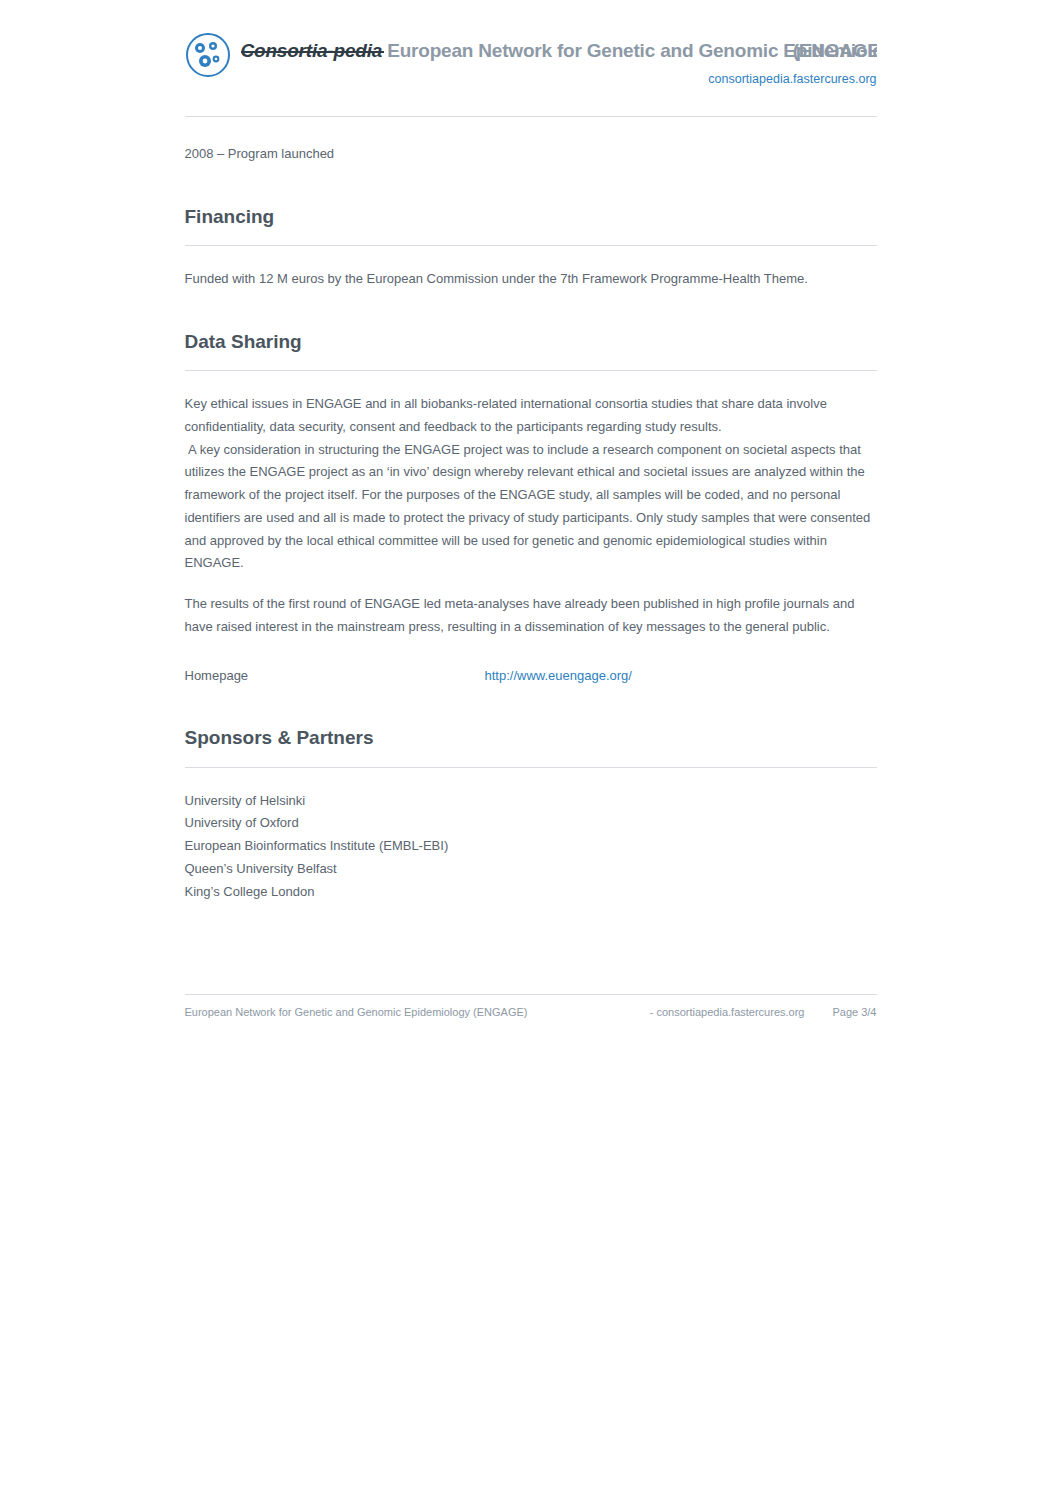Consortia-pedia European Network for Genetic and Genomic Epidemiology (ENGAGE)
consortiapedia.fastercures.org
2008 – Program launched
Financing
Funded with 12 M euros by the European Commission under the 7th Framework Programme-Health Theme.
Data Sharing
Key ethical issues in ENGAGE and in all biobanks-related international consortia studies that share data involve confidentiality, data security, consent and feedback to the participants regarding study results.
A key consideration in structuring the ENGAGE project was to include a research component on societal aspects that utilizes the ENGAGE project as an ‘in vivo’ design whereby relevant ethical and societal issues are analyzed within the framework of the project itself. For the purposes of the ENGAGE study, all samples will be coded, and no personal identifiers are used and all is made to protect the privacy of study participants. Only study samples that were consented and approved by the local ethical committee will be used for genetic and genomic epidemiological studies within ENGAGE.
The results of the first round of ENGAGE led meta-analyses have already been published in high profile journals and have raised interest in the mainstream press, resulting in a dissemination of key messages to the general public.
Homepage http://www.euengage.org/
Sponsors & Partners
University of Helsinki
University of Oxford
European Bioinformatics Institute (EMBL-EBI)
Queen’s University Belfast
King’s College London
European Network for Genetic and Genomic Epidemiology (ENGAGE)
- consortiapedia.fastercures.org
Page 3/4